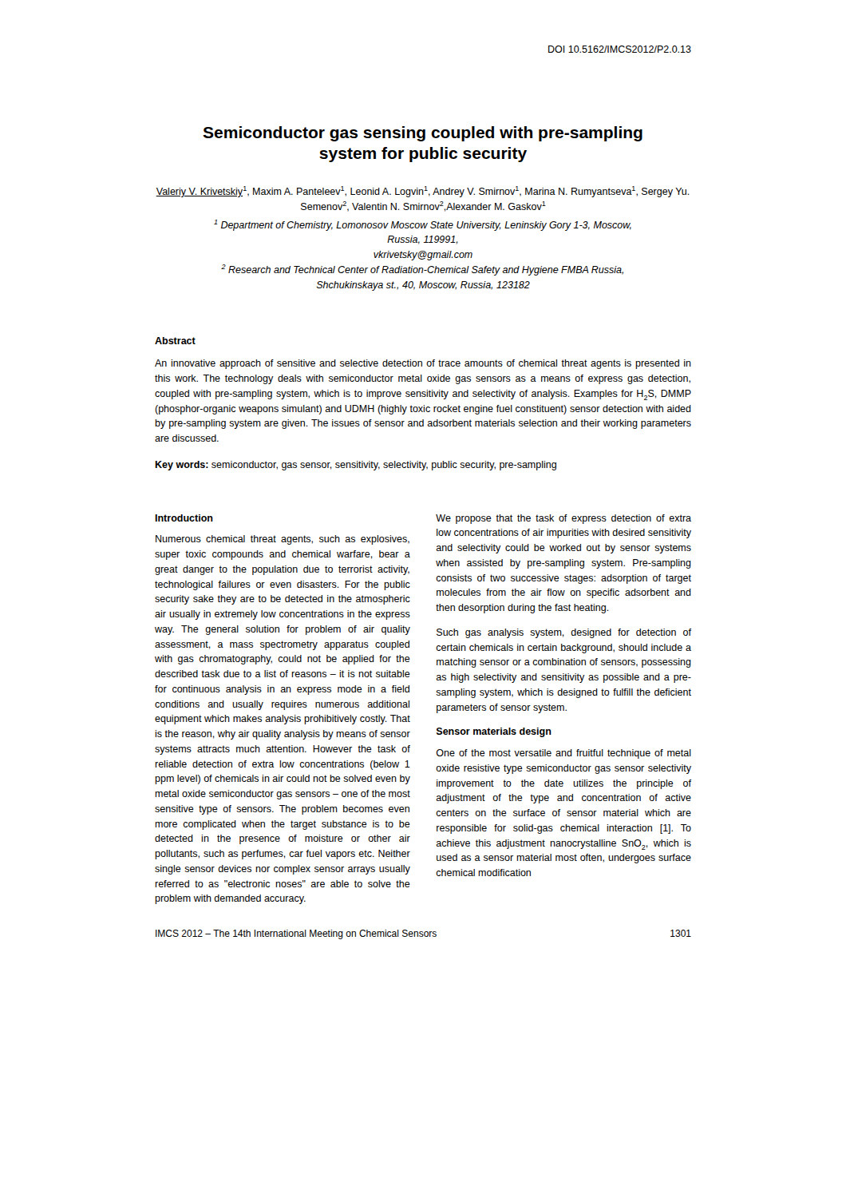DOI 10.5162/IMCS2012/P2.0.13
Semiconductor gas sensing coupled with pre-sampling
system for public security
Valeriy V. Krivetskiy1, Maxim A. Panteleev1, Leonid A. Logvin1, Andrey V. Smirnov1, Marina N. Rumyantseva1, Sergey Yu. Semenov2, Valentin N. Smirnov2,Alexander M. Gaskov1
1 Department of Chemistry, Lomonosov Moscow State University, Leninskiy Gory 1-3, Moscow,
Russia, 119991,
vkrivetsky@gmail.com
2 Research and Technical Center of Radiation-Chemical Safety and Hygiene FMBA Russia,
Shchukinskaya st., 40, Moscow, Russia, 123182
Abstract
An innovative approach of sensitive and selective detection of trace amounts of chemical threat agents is presented in this work. The technology deals with semiconductor metal oxide gas sensors as a means of express gas detection, coupled with pre-sampling system, which is to improve sensitivity and selectivity of analysis. Examples for H2S, DMMP (phosphor-organic weapons simulant) and UDMH (highly toxic rocket engine fuel constituent) sensor detection with aided by pre-sampling system are given. The issues of sensor and adsorbent materials selection and their working parameters are discussed.
Key words: semiconductor, gas sensor, sensitivity, selectivity, public security, pre-sampling
Introduction
Numerous chemical threat agents, such as explosives, super toxic compounds and chemical warfare, bear a great danger to the population due to terrorist activity, technological failures or even disasters. For the public security sake they are to be detected in the atmospheric air usually in extremely low concentrations in the express way. The general solution for problem of air quality assessment, a mass spectrometry apparatus coupled with gas chromatography, could not be applied for the described task due to a list of reasons – it is not suitable for continuous analysis in an express mode in a field conditions and usually requires numerous additional equipment which makes analysis prohibitively costly. That is the reason, why air quality analysis by means of sensor systems attracts much attention. However the task of reliable detection of extra low concentrations (below 1 ppm level) of chemicals in air could not be solved even by metal oxide semiconductor gas sensors – one of the most sensitive type of sensors. The problem becomes even more complicated when the target substance is to be detected in the presence of moisture or other air pollutants, such as perfumes, car fuel vapors etc. Neither single sensor devices nor complex sensor arrays usually referred to as "electronic noses" are able to solve the problem with demanded accuracy.
We propose that the task of express detection of extra low concentrations of air impurities with desired sensitivity and selectivity could be worked out by sensor systems when assisted by pre-sampling system. Pre-sampling consists of two successive stages: adsorption of target molecules from the air flow on specific adsorbent and then desorption during the fast heating.
Such gas analysis system, designed for detection of certain chemicals in certain background, should include a matching sensor or a combination of sensors, possessing as high selectivity and sensitivity as possible and a pre-sampling system, which is designed to fulfill the deficient parameters of sensor system.
Sensor materials design
One of the most versatile and fruitful technique of metal oxide resistive type semiconductor gas sensor selectivity improvement to the date utilizes the principle of adjustment of the type and concentration of active centers on the surface of sensor material which are responsible for solid-gas chemical interaction [1]. To achieve this adjustment nanocrystalline SnO2, which is used as a sensor material most often, undergoes surface chemical modification
IMCS 2012 – The 14th International Meeting on Chemical Sensors 1301